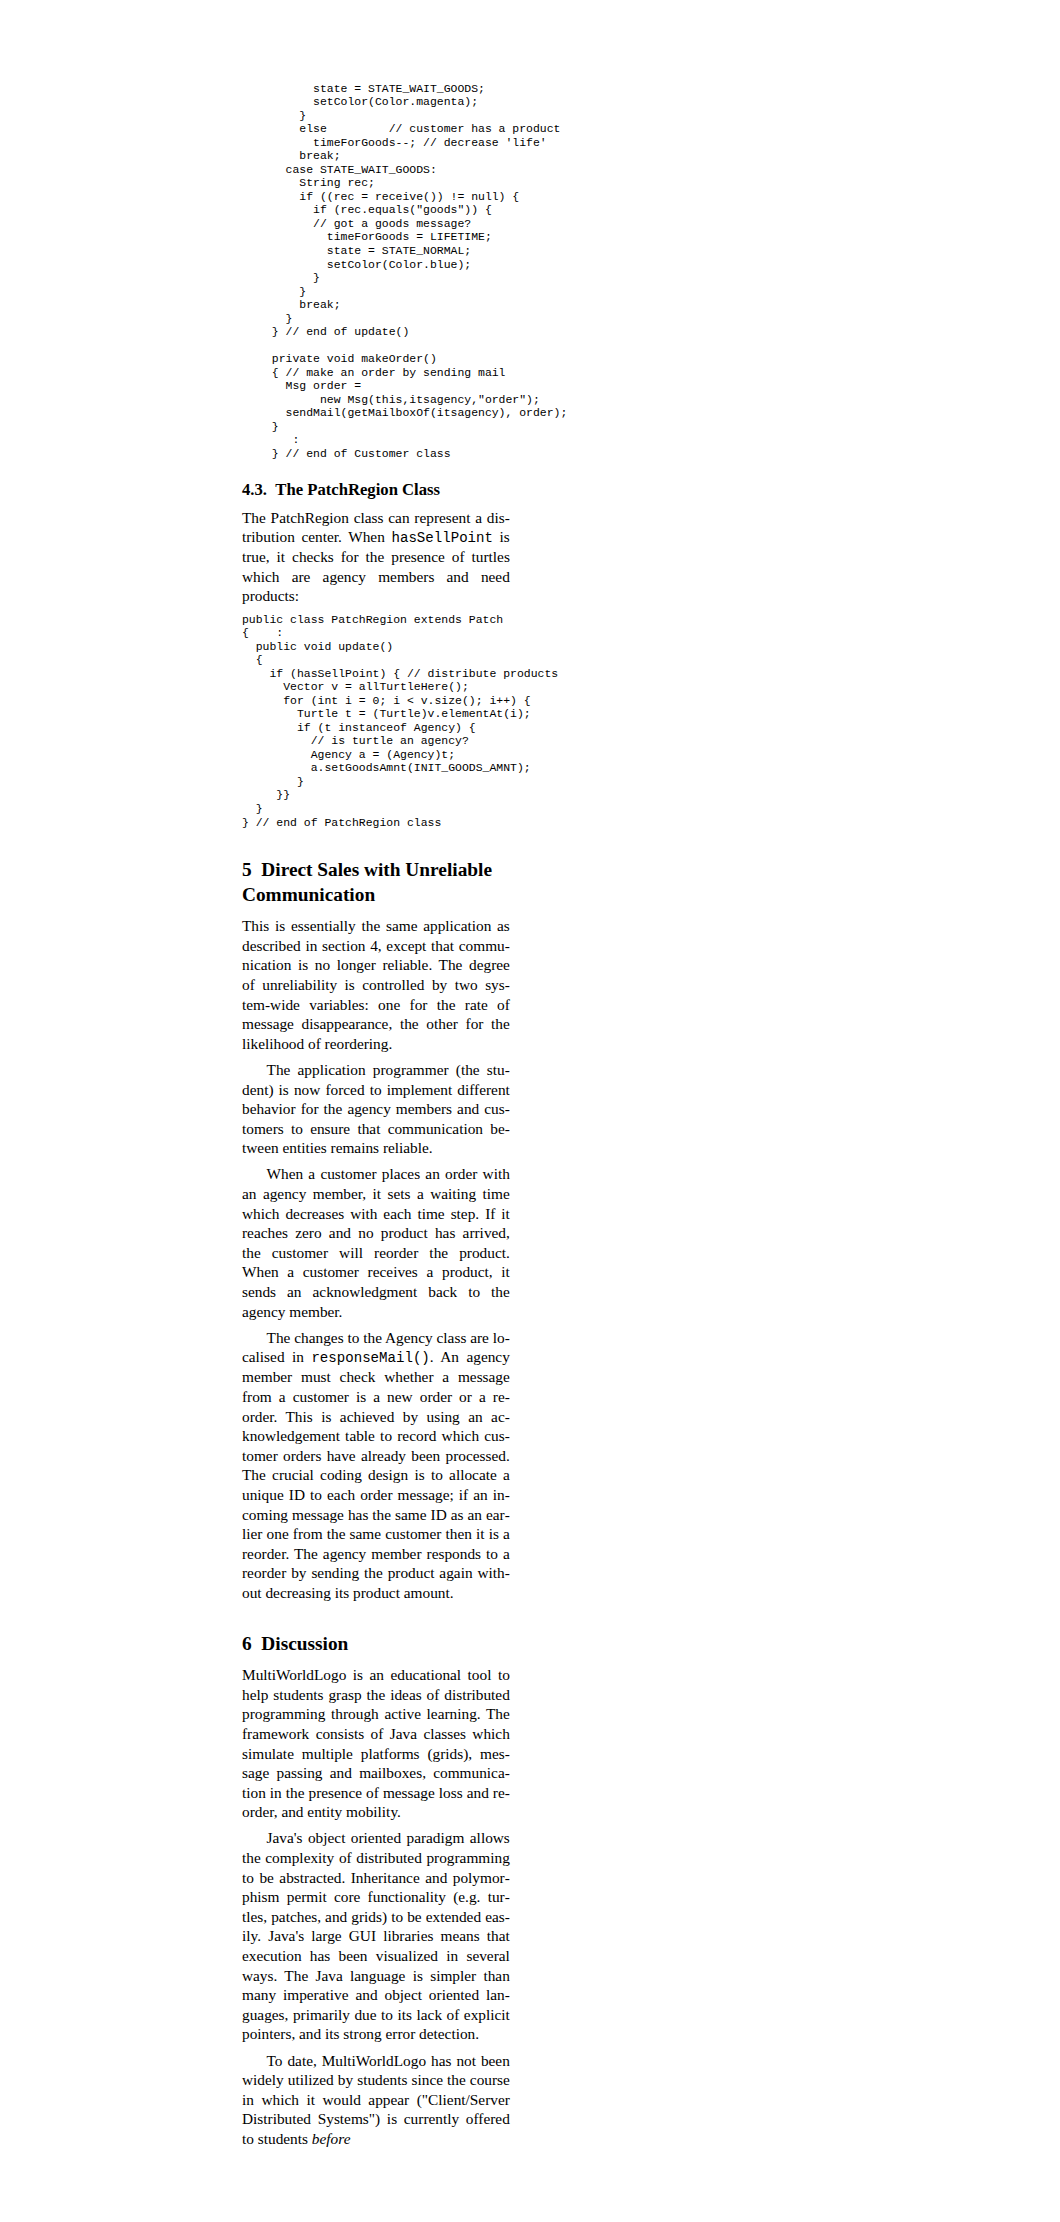state = STATE_WAIT_GOODS;
      setColor(Color.magenta);
    }
    else         // customer has a product
      timeForGoods--; // decrease 'life'
    break;
  case STATE_WAIT_GOODS:
    String rec;
    if ((rec = receive()) != null) {
      if (rec.equals("goods")) {
      // got a goods message?
        timeForGoods = LIFETIME;
        state = STATE_NORMAL;
        setColor(Color.blue);
      }
    }
    break;
  }
} // end of update()

private void makeOrder()
{ // make an order by sending mail
  Msg order =
       new Msg(this,itsagency,"order");
  sendMail(getMailboxOf(itsagency), order);
}
   :
} // end of Customer class
4.3. The PatchRegion Class
The PatchRegion class can represent a distribution center. When hasSellPoint is true, it checks for the presence of turtles which are agency members and need products:
public class PatchRegion extends Patch
{    :
  public void update()
  {
    if (hasSellPoint) { // distribute products
      Vector v = allTurtleHere();
      for (int i = 0; i < v.size(); i++) {
        Turtle t = (Turtle)v.elementAt(i);
        if (t instanceof Agency) {
          // is turtle an agency?
          Agency a = (Agency)t;
          a.setGoodsAmnt(INIT_GOODS_AMNT);
        }
     }}
  }
} // end of PatchRegion class
5 Direct Sales with Unreliable Communication
This is essentially the same application as described in section 4, except that communication is no longer reliable. The degree of unreliability is controlled by two system-wide variables: one for the rate of message disappearance, the other for the likelihood of reordering.
The application programmer (the student) is now forced to implement different behavior for the agency members and customers to ensure that communication between entities remains reliable.
When a customer places an order with an agency member, it sets a waiting time which decreases with each time step. If it reaches zero and no product has arrived, the customer will reorder the product. When a customer receives a product, it sends an acknowledgment back to the agency member.
The changes to the Agency class are localised in responseMail(). An agency member must check whether a message from a customer is a new order or a reorder. This is achieved by using an acknowledgement table to record which customer orders have already been processed. The crucial coding design is to allocate a unique ID to each order message; if an incoming message has the same ID as an earlier one from the same customer then it is a reorder. The agency member responds to a reorder by sending the product again without decreasing its product amount.
6 Discussion
MultiWorldLogo is an educational tool to help students grasp the ideas of distributed programming through active learning. The framework consists of Java classes which simulate multiple platforms (grids), message passing and mailboxes, communication in the presence of message loss and reorder, and entity mobility.
Java's object oriented paradigm allows the complexity of distributed programming to be abstracted. Inheritance and polymorphism permit core functionality (e.g. turtles, patches, and grids) to be extended easily. Java's large GUI libraries means that execution has been visualized in several ways. The Java language is simpler than many imperative and object oriented languages, primarily due to its lack of explicit pointers, and its strong error detection.
To date, MultiWorldLogo has not been widely utilized by students since the course in which it would appear ("Client/Server Distributed Systems") is currently offered to students before